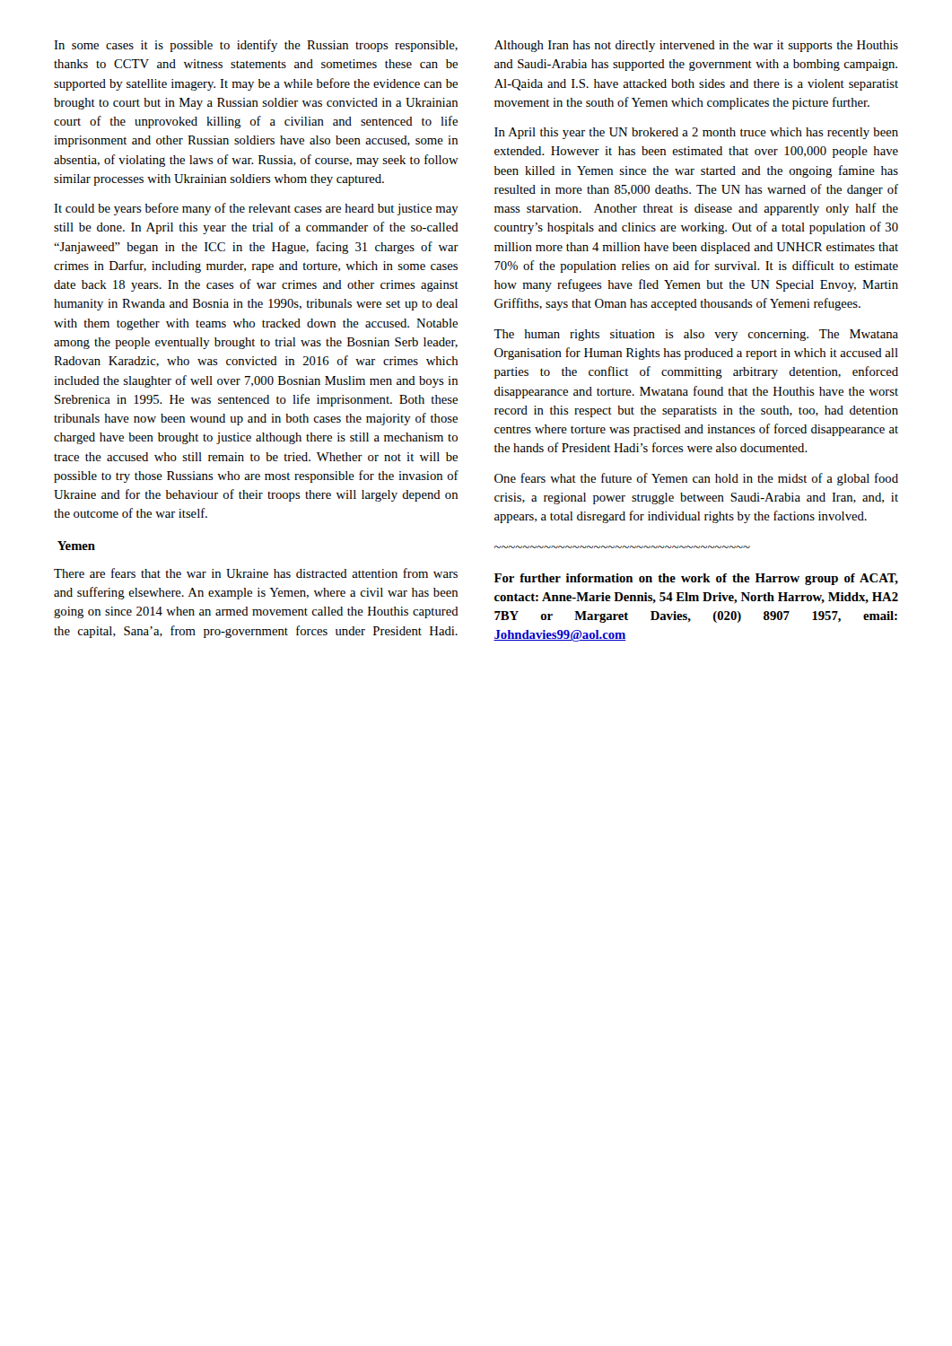In some cases it is possible to identify the Russian troops responsible, thanks to CCTV and witness statements and sometimes these can be supported by satellite imagery. It may be a while before the evidence can be brought to court but in May a Russian soldier was convicted in a Ukrainian court of the unprovoked killing of a civilian and sentenced to life imprisonment and other Russian soldiers have also been accused, some in absentia, of violating the laws of war. Russia, of course, may seek to follow similar processes with Ukrainian soldiers whom they captured.
It could be years before many of the relevant cases are heard but justice may still be done. In April this year the trial of a commander of the so-called “Janjaweed” began in the ICC in the Hague, facing 31 charges of war crimes in Darfur, including murder, rape and torture, which in some cases date back 18 years. In the cases of war crimes and other crimes against humanity in Rwanda and Bosnia in the 1990s, tribunals were set up to deal with them together with teams who tracked down the accused. Notable among the people eventually brought to trial was the Bosnian Serb leader, Radovan Karadzic, who was convicted in 2016 of war crimes which included the slaughter of well over 7,000 Bosnian Muslim men and boys in Srebrenica in 1995. He was sentenced to life imprisonment. Both these tribunals have now been wound up and in both cases the majority of those charged have been brought to justice although there is still a mechanism to trace the accused who still remain to be tried. Whether or not it will be possible to try those Russians who are most responsible for the invasion of Ukraine and for the behaviour of their troops there will largely depend on the outcome of the war itself.
Yemen
There are fears that the war in Ukraine has distracted attention from wars and suffering elsewhere. An example is Yemen, where a civil war has been going on since 2014 when an armed movement called the Houthis captured the capital, Sana’a, from pro-government forces under President Hadi. Although Iran has not directly intervened in the war it supports the Houthis and Saudi-Arabia has supported the government with a bombing campaign. Al-Qaida and I.S. have attacked both sides and there is a violent separatist movement in the south of Yemen which complicates the picture further.
In April this year the UN brokered a 2 month truce which has recently been extended. However it has been estimated that over 100,000 people have been killed in Yemen since the war started and the ongoing famine has resulted in more than 85,000 deaths. The UN has warned of the danger of mass starvation. Another threat is disease and apparently only half the country’s hospitals and clinics are working. Out of a total population of 30 million more than 4 million have been displaced and UNHCR estimates that 70% of the population relies on aid for survival. It is difficult to estimate how many refugees have fled Yemen but the UN Special Envoy, Martin Griffiths, says that Oman has accepted thousands of Yemeni refugees.
The human rights situation is also very concerning. The Mwatana Organisation for Human Rights has produced a report in which it accused all parties to the conflict of committing arbitrary detention, enforced disappearance and torture. Mwatana found that the Houthis have the worst record in this respect but the separatists in the south, too, had detention centres where torture was practised and instances of forced disappearance at the hands of President Hadi’s forces were also documented.
One fears what the future of Yemen can hold in the midst of a global food crisis, a regional power struggle between Saudi-Arabia and Iran, and, it appears, a total disregard for individual rights by the factions involved.
~~~~~~~~~~~~~~~~~~~~~~~~~~~~~~~~~~~~
For further information on the work of the Harrow group of ACAT, contact: Anne-Marie Dennis, 54 Elm Drive, North Harrow, Middx, HA2 7BY or Margaret Davies, (020) 8907 1957, email: Johndavies99@aol.com